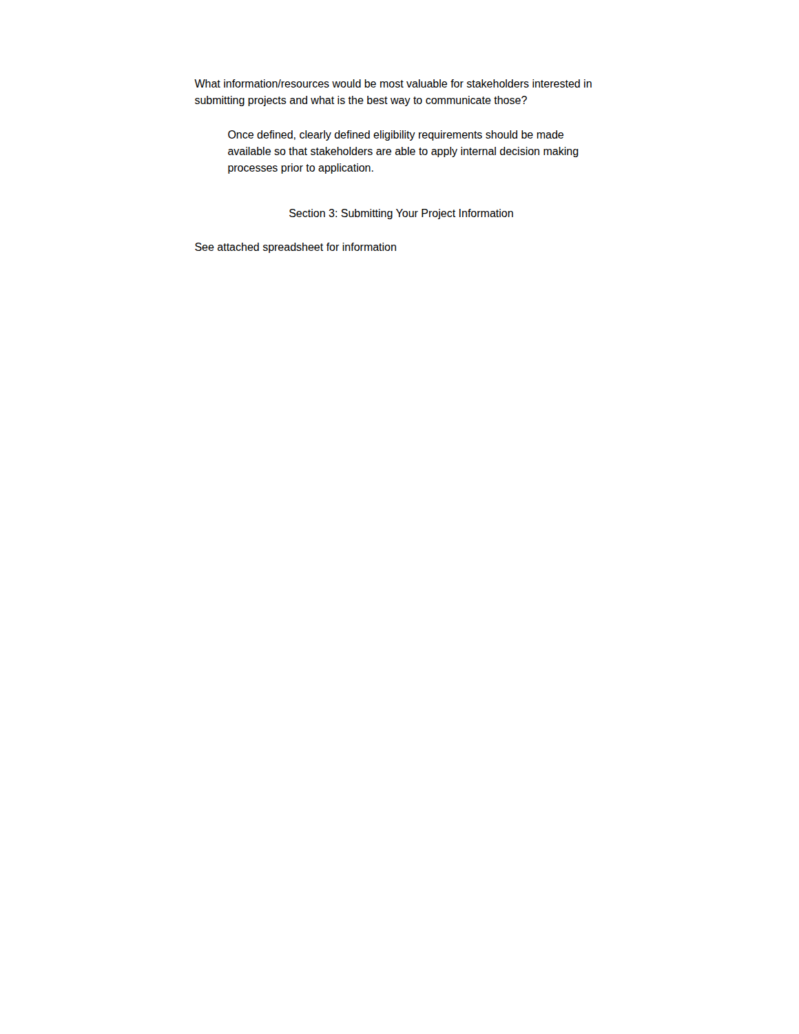What information/resources would be most valuable for stakeholders interested in submitting projects and what is the best way to communicate those?
Once defined, clearly defined eligibility requirements should be made available so that stakeholders are able to apply internal decision making processes prior to application.
Section 3: Submitting Your Project Information
See attached spreadsheet for information